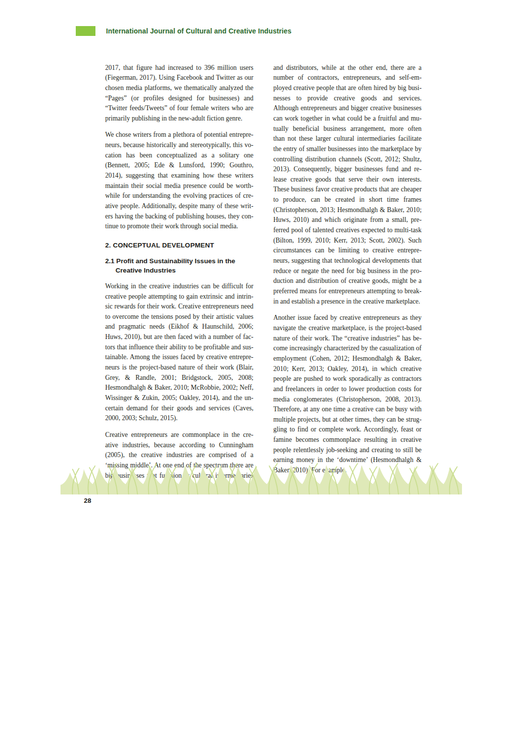International Journal of Cultural and Creative Industries
2017, that figure had increased to 396 million users (Fiegerman, 2017). Using Facebook and Twitter as our chosen media platforms, we thematically analyzed the “Pages” (or profiles designed for businesses) and “Twitter feeds/Tweets” of four female writers who are primarily publishing in the new-adult fiction genre.
We chose writers from a plethora of potential entrepreneurs, because historically and stereotypically, this vocation has been conceptualized as a solitary one (Bennett, 2005; Ede & Lunsford, 1990; Gouthro, 2014), suggesting that examining how these writers maintain their social media presence could be worthwhile for understanding the evolving practices of creative people. Additionally, despite many of these writers having the backing of publishing houses, they continue to promote their work through social media.
2. CONCEPTUAL DEVELOPMENT
2.1 Profit and Sustainability Issues in the Creative Industries
Working in the creative industries can be difficult for creative people attempting to gain extrinsic and intrinsic rewards for their work. Creative entrepreneurs need to overcome the tensions posed by their artistic values and pragmatic needs (Eikhof & Haunschild, 2006; Huws, 2010), but are then faced with a number of factors that influence their ability to be profitable and sustainable. Among the issues faced by creative entrepreneurs is the project-based nature of their work (Blair, Grey, & Randle, 2001; Bridgstock, 2005, 2008; Hesmondhalgh & Baker, 2010; McRobbie, 2002; Neff, Wissinger & Zukin, 2005; Oakley, 2014), and the uncertain demand for their goods and services (Caves, 2000, 2003; Schulz, 2015).
Creative entrepreneurs are commonplace in the creative industries, because according to Cunningham (2005), the creative industries are comprised of a ‘missing middle’. At one end of the spectrum there are big businesses that function as cultural intermediaries and distributors, while at the other end, there are a number of contractors, entrepreneurs, and self-employed creative people that are often hired by big businesses to provide creative goods and services. Although entrepreneurs and bigger creative businesses can work together in what could be a fruitful and mutually beneficial business arrangement, more often than not these larger cultural intermediaries facilitate the entry of smaller businesses into the marketplace by controlling distribution channels (Scott, 2012; Shultz, 2013). Consequently, bigger businesses fund and release creative goods that serve their own interests. These business favor creative products that are cheaper to produce, can be created in short time frames (Christopherson, 2013; Hesmondhalgh & Baker, 2010; Huws, 2010) and which originate from a small, preferred pool of talented creatives expected to multi-task (Bilton, 1999, 2010; Kerr, 2013; Scott, 2002). Such circumstances can be limiting to creative entrepreneurs, suggesting that technological developments that reduce or negate the need for big business in the production and distribution of creative goods, might be a preferred means for entrepreneurs attempting to break-in and establish a presence in the creative marketplace.
Another issue faced by creative entrepreneurs as they navigate the creative marketplace, is the project-based nature of their work. The “creative industries” has become increasingly characterized by the casualization of employment (Cohen, 2012; Hesmondhalgh & Baker, 2010; Kerr, 2013; Oakley, 2014), in which creative people are pushed to work sporadically as contractors and freelancers in order to lower production costs for media conglomerates (Christopherson, 2008, 2013). Therefore, at any one time a creative can be busy with multiple projects, but at other times, they can be struggling to find or complete work. Accordingly, feast or famine becomes commonplace resulting in creative people relentlessly job-seeking and creating to still be earning money in the ‘downtime’ (Hesmondhalgh & Baker, 2010). For example,
28